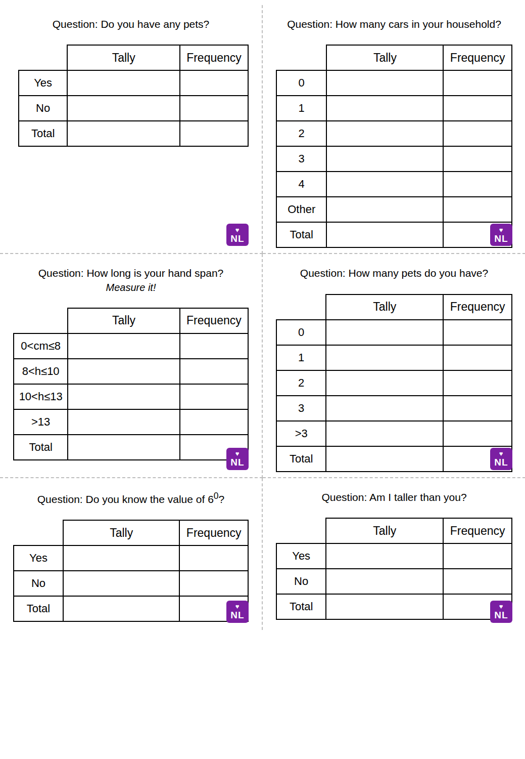Question: Do you have any pets?
| | Tally | Frequency |
| Yes | | |
| No | | |
| Total | | |
♥NL
Question: How many cars in your household?
| | Tally | Frequency |
| 0 | | |
| 1 | | |
| 2 | | |
| 3 | | |
| 4 | | |
| Other | | |
| Total | | |
♥NL
Question: How long is your hand span?Measure it!
| | Tally | Frequency |
| 0<cm≤8 | | |
| 8<h≤10 | | |
| 10<h≤13 | | |
| >13 | | |
| Total | | |
♥NL
Question: How many pets do you have?
| | Tally | Frequency |
| 0 | | |
| 1 | | |
| 2 | | |
| 3 | | |
| >3 | | |
| Total | | |
♥NL
Question: Do you know the value of 60?
| | Tally | Frequency |
| Yes | | |
| No | | |
| Total | | |
♥NL
Question: Am I taller than you?
| | Tally | Frequency |
| Yes | | |
| No | | |
| Total | | |
♥NL